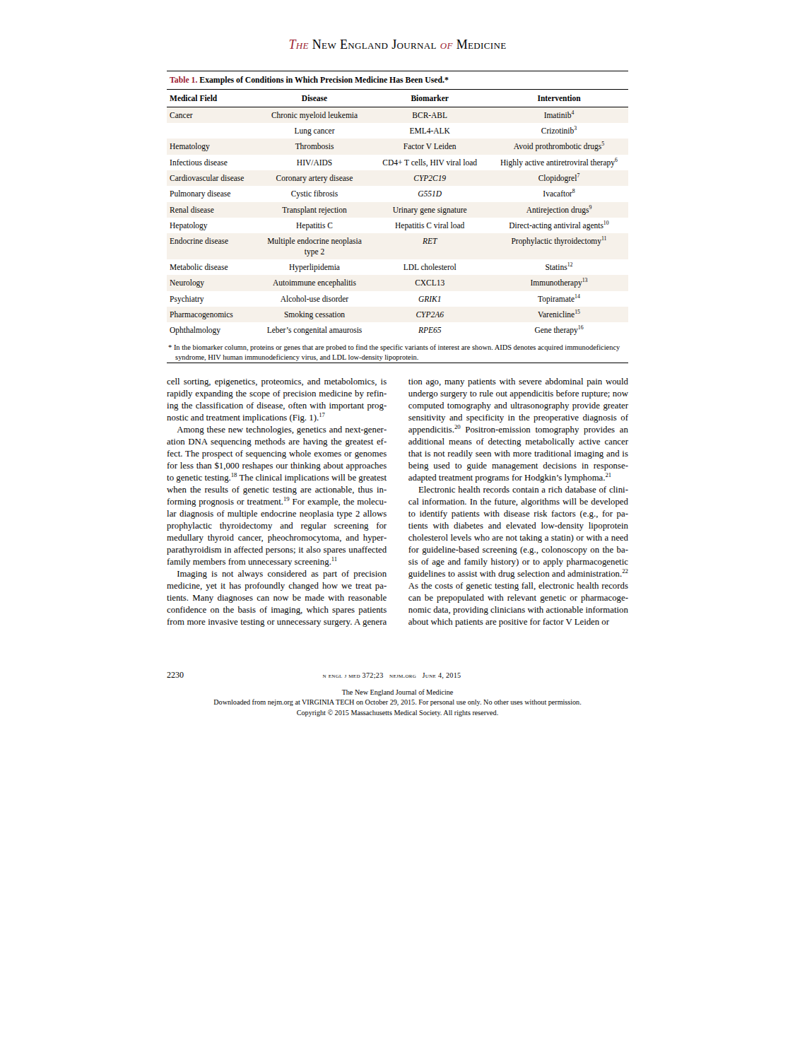The New England Journal of Medicine
Table 1. Examples of Conditions in Which Precision Medicine Has Been Used.*
| Medical Field | Disease | Biomarker | Intervention |
| --- | --- | --- | --- |
| Cancer | Chronic myeloid leukemia | BCR-ABL | Imatinib 4 |
| | Lung cancer | EML4-ALK | Crizotinib 3 |
| Hematology | Thrombosis | Factor V Leiden | Avoid prothrombotic drugs 5 |
| Infectious disease | HIV/AIDS | CD4+ T cells, HIV viral load | Highly active antiretroviral therapy 6 |
| Cardiovascular disease | Coronary artery disease | CYP2C19 | Clopidogrel 7 |
| Pulmonary disease | Cystic fibrosis | G551D | Ivacaftor 8 |
| Renal disease | Transplant rejection | Urinary gene signature | Antirejection drugs 9 |
| Hepatology | Hepatitis C | Hepatitis C viral load | Direct-acting antiviral agents 10 |
| Endocrine disease | Multiple endocrine neo​plasia type 2 | RET | Prophylactic thyroidectomy 11 |
| Metabolic disease | Hyperlipidemia | LDL cholesterol | Statins 12 |
| Neurology | Autoimmune encephalitis | CXCL13 | Immunotherapy 13 |
| Psychiatry | Alcohol-use disorder | GRIK1 | Topiramate 14 |
| Pharmacogenomics | Smoking cessation | CYP2A6 | Varenicline 15 |
| Ophthalmology | Leber’s congenital amaurosis | RPE65 | Gene therapy 16 |
* In the biomarker column, proteins or genes that are probed to find the specific variants of interest are shown. AIDS denotes acquired immunodeficiency syndrome, HIV human immunodeficiency virus, and LDL low-density lipoprotein.
cell sorting, epigenetics, proteomics, and metabolomics, is rapidly expanding the scope of precision medicine by refining the classification of disease, often with important prognostic and treatment implications (Fig. 1).17
Among these new technologies, genetics and next-generation DNA sequencing methods are having the greatest effect. The prospect of sequencing whole exomes or genomes for less than $1,000 reshapes our thinking about approaches to genetic testing.18 The clinical implications will be greatest when the results of genetic testing are actionable, thus informing prognosis or treatment.19 For example, the molecular diagnosis of multiple endocrine neoplasia type 2 allows prophylactic thyroidectomy and regular screening for medullary thyroid cancer, pheochromocytoma, and hyperparathyroidism in affected persons; it also spares unaffected family members from unnecessary screening.11
Imaging is not always considered as part of precision medicine, yet it has profoundly changed how we treat patients. Many diagnoses can now be made with reasonable confidence on the basis of imaging, which spares patients from more invasive testing or unnecessary surgery. A genera​tion ago, many patients with severe abdominal pain would undergo surgery to rule out appendicitis before rupture; now computed tomography and ultrasonography provide greater sensitivity and specificity in the preoperative diagnosis of appendicitis.20 Positron-emission tomography provides an additional means of detecting metabolically active cancer that is not readily seen with more traditional imaging and is being used to guide management decisions in response-adapted treatment programs for Hodgkin’s lymphoma.21
Electronic health records contain a rich database of clinical information. In the future, algorithms will be developed to identify patients with disease risk factors (e.g., for patients with diabetes and elevated low-density lipoprotein cholesterol levels who are not taking a statin) or with a need for guideline-based screening (e.g., colonoscopy on the basis of age and family history) or to apply pharmacogenetic guidelines to assist with drug selection and administration.22 As the costs of genetic testing fall, electronic health records can be prepopulated with relevant genetic or pharmacogenomic data, providing clinicians with actionable information about which patients are positive for factor V Leiden or
2230 n engl j med 372;23 nejm.org June 4, 2015
The New England Journal of Medicine
Downloaded from nejm.org at VIRGINIA TECH on October 29, 2015. For personal use only. No other uses without permission.
Copyright © 2015 Massachusetts Medical Society. All rights reserved.